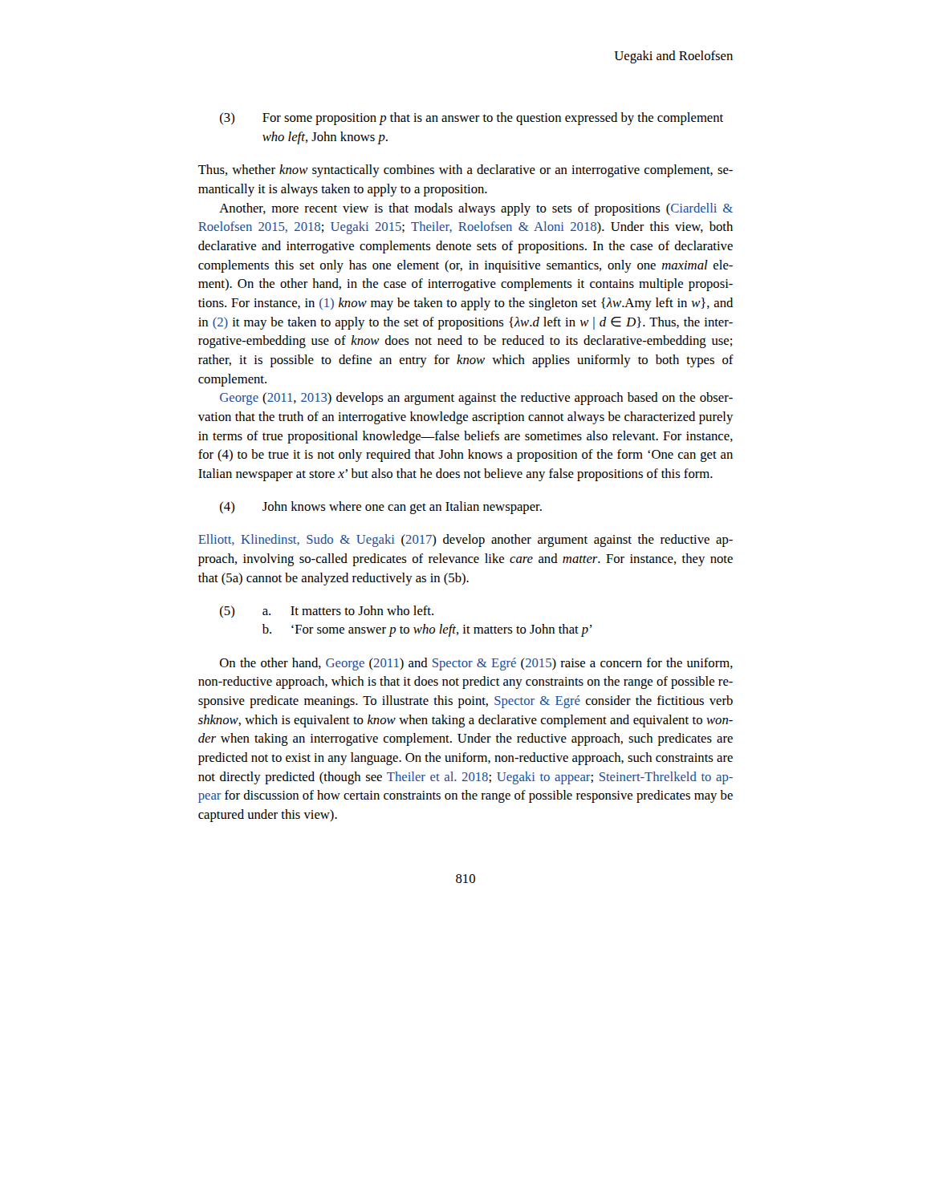Uegaki and Roelofsen
(3)
For some proposition p that is an answer to the question expressed by the complement who left, John knows p.
Thus, whether know syntactically combines with a declarative or an interrogative complement, semantically it is always taken to apply to a proposition.
Another, more recent view is that modals always apply to sets of propositions (Ciardelli & Roelofsen 2015, 2018; Uegaki 2015; Theiler, Roelofsen & Aloni 2018). Under this view, both declarative and interrogative complements denote sets of propositions. In the case of declarative complements this set only has one element (or, in inquisitive semantics, only one maximal element). On the other hand, in the case of interrogative complements it contains multiple propositions. For instance, in (1) know may be taken to apply to the singleton set {λw.Amy left in w}, and in (2) it may be taken to apply to the set of propositions {λw.d left in w | d ∈ D}. Thus, the interrogative-embedding use of know does not need to be reduced to its declarative-embedding use; rather, it is possible to define an entry for know which applies uniformly to both types of complement.
George (2011, 2013) develops an argument against the reductive approach based on the observation that the truth of an interrogative knowledge ascription cannot always be characterized purely in terms of true propositional knowledge—false beliefs are sometimes also relevant. For instance, for (4) to be true it is not only required that John knows a proposition of the form ‘One can get an Italian newspaper at store x’ but also that he does not believe any false propositions of this form.
(4)
John knows where one can get an Italian newspaper.
Elliott, Klinedinst, Sudo & Uegaki (2017) develop another argument against the reductive approach, involving so-called predicates of relevance like care and matter. For instance, they note that (5a) cannot be analyzed reductively as in (5b).
(5)
a.
It matters to John who left.
b.
‘For some answer p to who left, it matters to John that p’
On the other hand, George (2011) and Spector & Egré (2015) raise a concern for the uniform, non-reductive approach, which is that it does not predict any constraints on the range of possible responsive predicate meanings. To illustrate this point, Spector & Egré consider the fictitious verb shknow, which is equivalent to know when taking a declarative complement and equivalent to wonder when taking an interrogative complement. Under the reductive approach, such predicates are predicted not to exist in any language. On the uniform, non-reductive approach, such constraints are not directly predicted (though see Theiler et al. 2018; Uegaki to appear; Steinert-Threlkeld to appear for discussion of how certain constraints on the range of possible responsive predicates may be captured under this view).
810